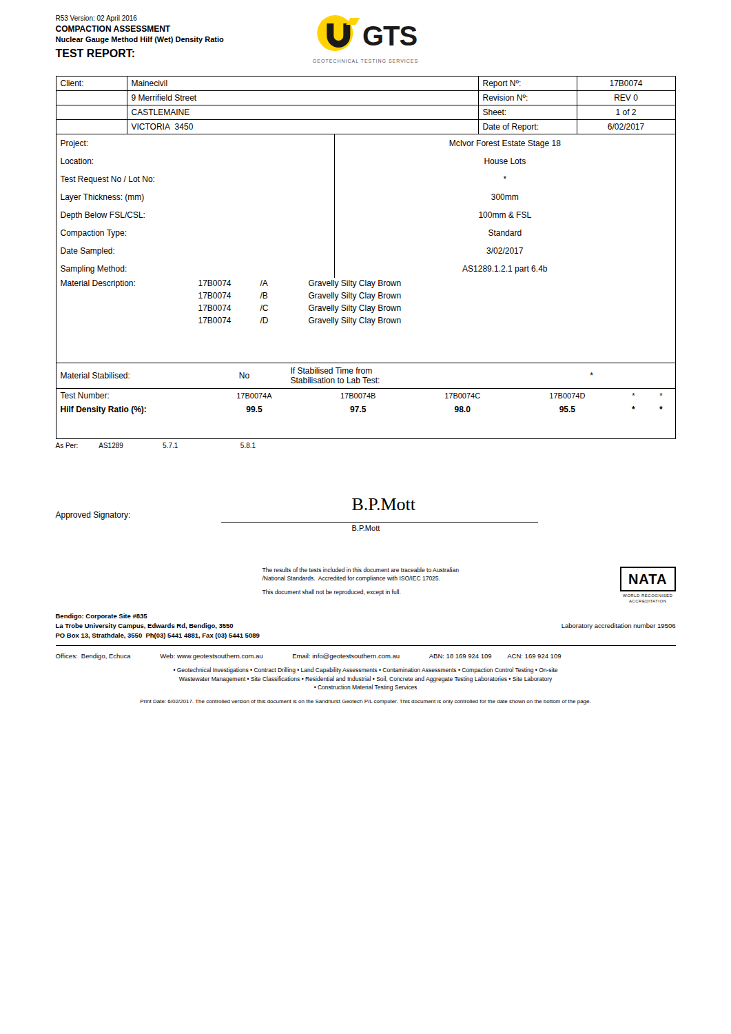R53 Version: 02 April 2016
COMPACTION ASSESSMENT
Nuclear Gauge Method Hilf (Wet) Density Ratio
TEST REPORT:
GTS
GEOTECHNICAL TESTING SERVICES
| Client: | Mainecivil | Report Nº: | 17B0074 |
| | 9 Merrifield Street | Revision Nº: | REV 0 |
| | CASTLEMAINE | Sheet: | 1 of 2 |
| | VICTORIA 3450 | Date of Report: | 6/02/2017 |
| Project: | McIvor Forest Estate Stage 18 |
| Location: | House Lots |
| Test Request No / Lot No: | * |
| Layer Thickness: (mm) | 300mm |
| Depth Below FSL/CSL: | 100mm & FSL |
| Compaction Type: | Standard |
| Date Sampled: | 3/02/2017 |
| Sampling Method: | AS1289.1.2.1 part 6.4b |
| Material Description: 17B0074 /A Gravelly Silty Clay Brown |
| 17B0074 /B Gravelly Silty Clay Brown |
| 17B0074 /C Gravelly Silty Clay Brown |
| 17B0074 /D Gravelly Silty Clay Brown |
| Material Stabilised: | No | If Stabilised Time from Stabilisation to Lab Test: | * |
| Test Number: | 17B0074A | 17B0074B | 17B0074C | 17B0074D | * | * |
| Hilf Density Ratio (%): | 99.5 | 97.5 | 98.0 | 95.5 | * | * |
As Per: AS1289 5.7.1 5.8.1
Approved Signatory:
B.P.Mott
B.P.Mott
The results of the tests included in this document are traceable to Australian
/National Standards. Accredited for compliance with ISO/IEC 17025.
This document shall not be reproduced, except in full.
NATA
WORLD RECOGNISED
ACCREDITATION
Bendigo: Corporate Site #835
La Trobe University Campus, Edwards Rd, Bendigo, 3550 Laboratory accreditation number 19506
PO Box 13, Strathdale, 3550 Ph(03) 5441 4881, Fax (03) 5441 5089
Offices: Bendigo, Echuca Web: www.geotestsouthern.com.au Email: info@geotestsouthern.com.au ABN: 18 169 924 109 ACN: 169 924 109
• Geotechnical Investigations • Contract Drilling • Land Capability Assessments • Contamination Assessments • Compaction Control Testing • On-site
Wastewater Management • Site Classifications • Residential and Industrial • Soil, Concrete and Aggregate Testing Laboratories • Site Laboratory
• Construction Material Testing Services
Print Date: 6/02/2017. The controlled version of this document is on the Sandhurst Geotech P/L computer. This document is only controlled for the date shown on the bottom of the page.